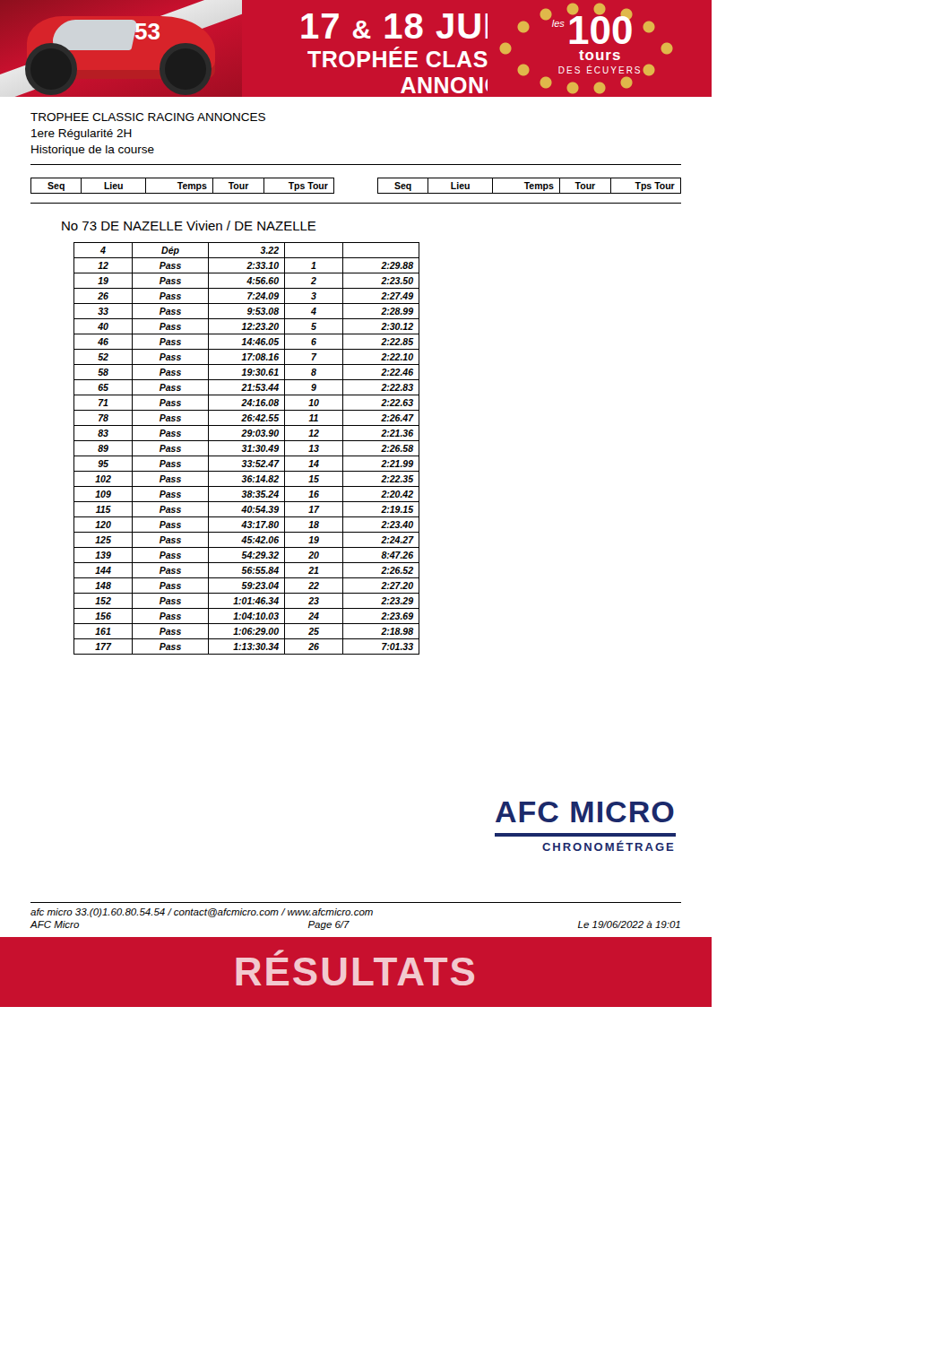53
17 & 18 JUIN2022
TROPHÉE CLASSIC RACING ANNONCES
les
100
tours
DES ÉCUYERS
TROPHEE CLASSIC RACING ANNONCES
1ere Régularité 2H
Historique de la course
| Seq | Lieu | Temps | Tour | Tps Tour |
| Seq | Lieu | Temps | Tour | Tps Tour |
No 73 DE NAZELLE Vivien / DE NAZELLE
| 4 | Dép | 3.22 | | |
| 12 | Pass | 2:33.10 | 1 | 2:29.88 |
| 19 | Pass | 4:56.60 | 2 | 2:23.50 |
| 26 | Pass | 7:24.09 | 3 | 2:27.49 |
| 33 | Pass | 9:53.08 | 4 | 2:28.99 |
| 40 | Pass | 12:23.20 | 5 | 2:30.12 |
| 46 | Pass | 14:46.05 | 6 | 2:22.85 |
| 52 | Pass | 17:08.16 | 7 | 2:22.10 |
| 58 | Pass | 19:30.61 | 8 | 2:22.46 |
| 65 | Pass | 21:53.44 | 9 | 2:22.83 |
| 71 | Pass | 24:16.08 | 10 | 2:22.63 |
| 78 | Pass | 26:42.55 | 11 | 2:26.47 |
| 83 | Pass | 29:03.90 | 12 | 2:21.36 |
| 89 | Pass | 31:30.49 | 13 | 2:26.58 |
| 95 | Pass | 33:52.47 | 14 | 2:21.99 |
| 102 | Pass | 36:14.82 | 15 | 2:22.35 |
| 109 | Pass | 38:35.24 | 16 | 2:20.42 |
| 115 | Pass | 40:54.39 | 17 | 2:19.15 |
| 120 | Pass | 43:17.80 | 18 | 2:23.40 |
| 125 | Pass | 45:42.06 | 19 | 2:24.27 |
| 139 | Pass | 54:29.32 | 20 | 8:47.26 |
| 144 | Pass | 56:55.84 | 21 | 2:26.52 |
| 148 | Pass | 59:23.04 | 22 | 2:27.20 |
| 152 | Pass | 1:01:46.34 | 23 | 2:23.29 |
| 156 | Pass | 1:04:10.03 | 24 | 2:23.69 |
| 161 | Pass | 1:06:29.00 | 25 | 2:18.98 |
| 177 | Pass | 1:13:30.34 | 26 | 7:01.33 |
AFC MICRO
CHRONOMÉTRAGE
afc micro 33.(0)1.60.80.54.54 / contact@afcmicro.com / www.afcmicro.com
AFC Micro Page 6/7 Le 19/06/2022 à 19:01
RÉSULTATS